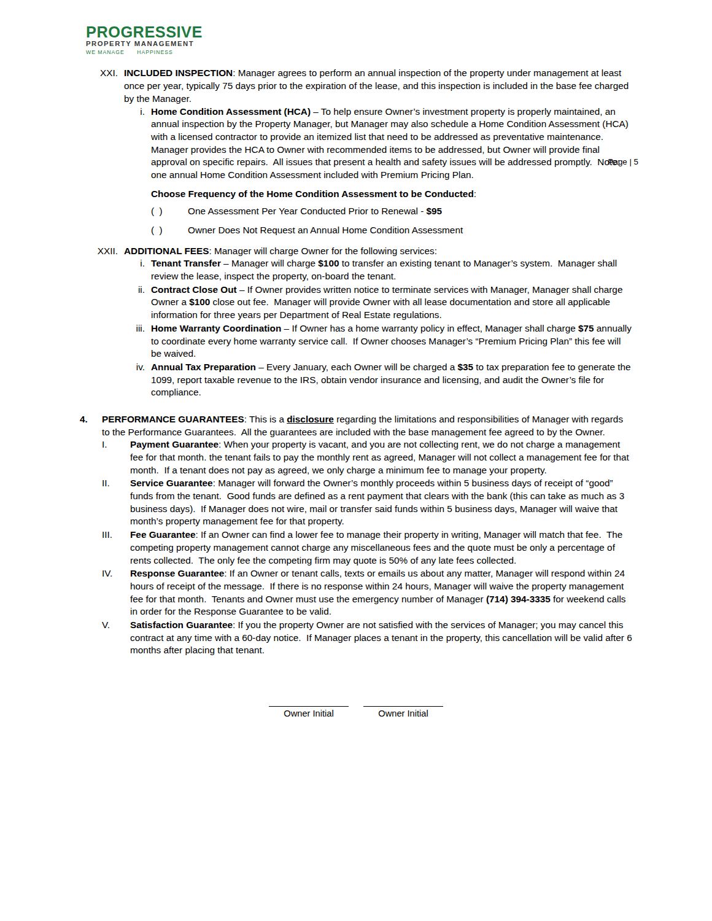PROGRESSIVE
PROPERTY MANAGEMENT
WE MANAGE HAPPINESS
Page | 5
XXI.
INCLUDED INSPECTION: Manager agrees to perform an annual inspection of the property under management at least once per year, typically 75 days prior to the expiration of the lease, and this inspection is included in the base fee charged by the Manager.
i.
Home Condition Assessment (HCA) – To help ensure Owner’s investment property is properly maintained, an annual inspection by the Property Manager, but Manager may also schedule a Home Condition Assessment (HCA) with a licensed contractor to provide an itemized list that need to be addressed as preventative maintenance. Manager provides the HCA to Owner with recommended items to be addressed, but Owner will provide final approval on specific repairs. All issues that present a health and safety issues will be addressed promptly. Note: one annual Home Condition Assessment included with Premium Pricing Plan.
Choose Frequency of the Home Condition Assessment to be Conducted:
( ) One Assessment Per Year Conducted Prior to Renewal - $95
( ) Owner Does Not Request an Annual Home Condition Assessment
XXII.
ADDITIONAL FEES: Manager will charge Owner for the following services:
i.
Tenant Transfer – Manager will charge $100 to transfer an existing tenant to Manager’s system. Manager shall review the lease, inspect the property, on-board the tenant.
ii.
Contract Close Out – If Owner provides written notice to terminate services with Manager, Manager shall charge Owner a $100 close out fee. Manager will provide Owner with all lease documentation and store all applicable information for three years per Department of Real Estate regulations.
iii.
Home Warranty Coordination – If Owner has a home warranty policy in effect, Manager shall charge $75 annually to coordinate every home warranty service call. If Owner chooses Manager’s “Premium Pricing Plan” this fee will be waived.
iv.
Annual Tax Preparation – Every January, each Owner will be charged a $35 to tax preparation fee to generate the 1099, report taxable revenue to the IRS, obtain vendor insurance and licensing, and audit the Owner’s file for compliance.
4.
PERFORMANCE GUARANTEES: This is a disclosure regarding the limitations and responsibilities of Manager with regards to the Performance Guarantees. All the guarantees are included with the base management fee agreed to by the Owner.
I.
Payment Guarantee: When your property is vacant, and you are not collecting rent, we do not charge a management fee for that month. the tenant fails to pay the monthly rent as agreed, Manager will not collect a management fee for that month. If a tenant does not pay as agreed, we only charge a minimum fee to manage your property.
II.
Service Guarantee: Manager will forward the Owner’s monthly proceeds within 5 business days of receipt of “good” funds from the tenant. Good funds are defined as a rent payment that clears with the bank (this can take as much as 3 business days). If Manager does not wire, mail or transfer said funds within 5 business days, Manager will waive that month’s property management fee for that property.
III.
Fee Guarantee: If an Owner can find a lower fee to manage their property in writing, Manager will match that fee. The competing property management cannot charge any miscellaneous fees and the quote must be only a percentage of rents collected. The only fee the competing firm may quote is 50% of any late fees collected.
IV.
Response Guarantee: If an Owner or tenant calls, texts or emails us about any matter, Manager will respond within 24 hours of receipt of the message. If there is no response within 24 hours, Manager will waive the property management fee for that month. Tenants and Owner must use the emergency number of Manager (714) 394-3335 for weekend calls in order for the Response Guarantee to be valid.
V.
Satisfaction Guarantee: If you the property Owner are not satisfied with the services of Manager; you may cancel this contract at any time with a 60-day notice. If Manager places a tenant in the property, this cancellation will be valid after 6 months after placing that tenant.
Owner Initial Owner Initial